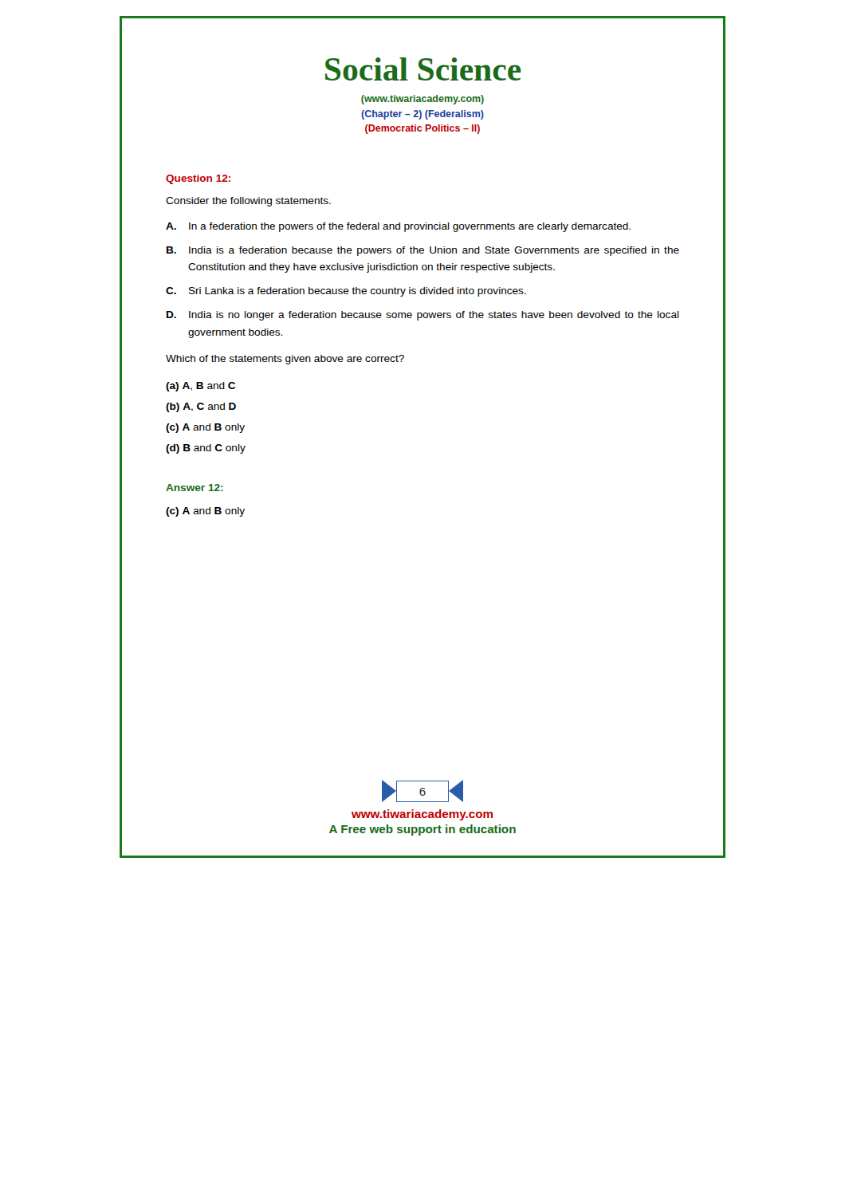Social Science
(www.tiwariacademy.com)
(Chapter – 2) (Federalism)
(Democratic Politics – II)
Question 12:
Consider the following statements.
A. In a federation the powers of the federal and provincial governments are clearly demarcated.
B. India is a federation because the powers of the Union and State Governments are specified in the Constitution and they have exclusive jurisdiction on their respective subjects.
C. Sri Lanka is a federation because the country is divided into provinces.
D. India is no longer a federation because some powers of the states have been devolved to the local government bodies.
Which of the statements given above are correct?
(a) A, B and C
(b) A, C and D
(c) A and B only
(d) B and C only
Answer 12:
(c) A and B only
6
www.tiwariacademy.com
A Free web support in education